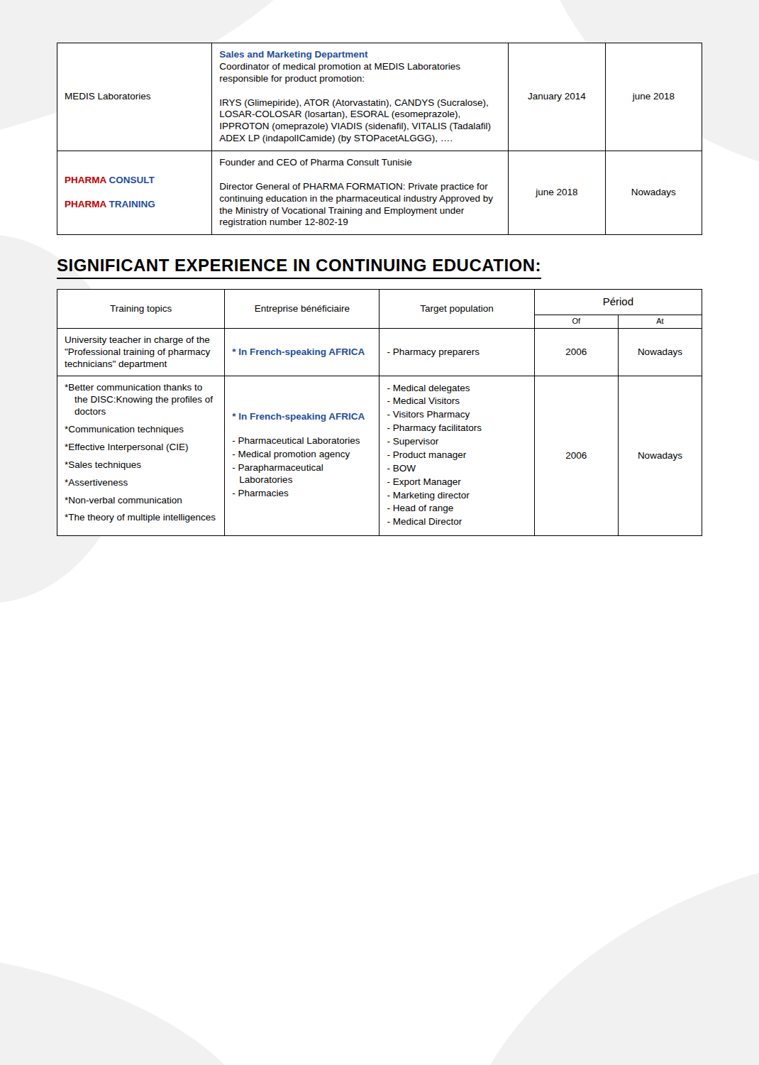| MEDIS Laboratories | Sales and Marketing Department Coordinator of medical promotion at MEDIS Laboratories responsible for product promotion: IRYS (Glimepiride), ATOR (Atorvastatin), CANDYS (Sucralose), LOSAR-COLOSAR (losartan), ESORAL (esomeprazole), IPPROTON (omeprazole) VIADIS (sidenafil), VITALIS (Tadalafil) ADEX LP (indapolICamide) (by STOPacetALGGG), …. | January 2014 | june 2018 |
| PHARMA CONSULT PHARMA TRAINING | Founder and CEO of Pharma Consult Tunisie Director General of PHARMA FORMATION: Private practice for continuing education in the pharmaceutical industry Approved by the Ministry of Vocational Training and Employment under registration number 12-802-19 | june 2018 | Nowadays |
Significant experience in continuing education:
| Training topics | Entreprise bénéficiaire | Target population | Périod |
| --- | --- | --- | --- |
| Of | At |
| University teacher in charge of the "Professional training of pharmacy technicians" department | * In French-speaking AFRICA | - Pharmacy preparers | 2006 | Nowadays |
| *Better communication thanks to the DISC:Knowing the profiles of doctors *Communication techniques *Effective Interpersonal (CIE) *Sales techniques *Assertiveness *Non-verbal communication *The theory of multiple intelligences | * In French-speaking AFRICA - Pharmaceutical Laboratories - Medical promotion agency - Parapharmaceutical Laboratories - Pharmacies | - Medical delegates - Medical Visitors - Visitors Pharmacy - Pharmacy facilitators - Supervisor - Product manager - BOW - Export Manager - Marketing director - Head of range - Medical Director | 2006 | Nowadays |